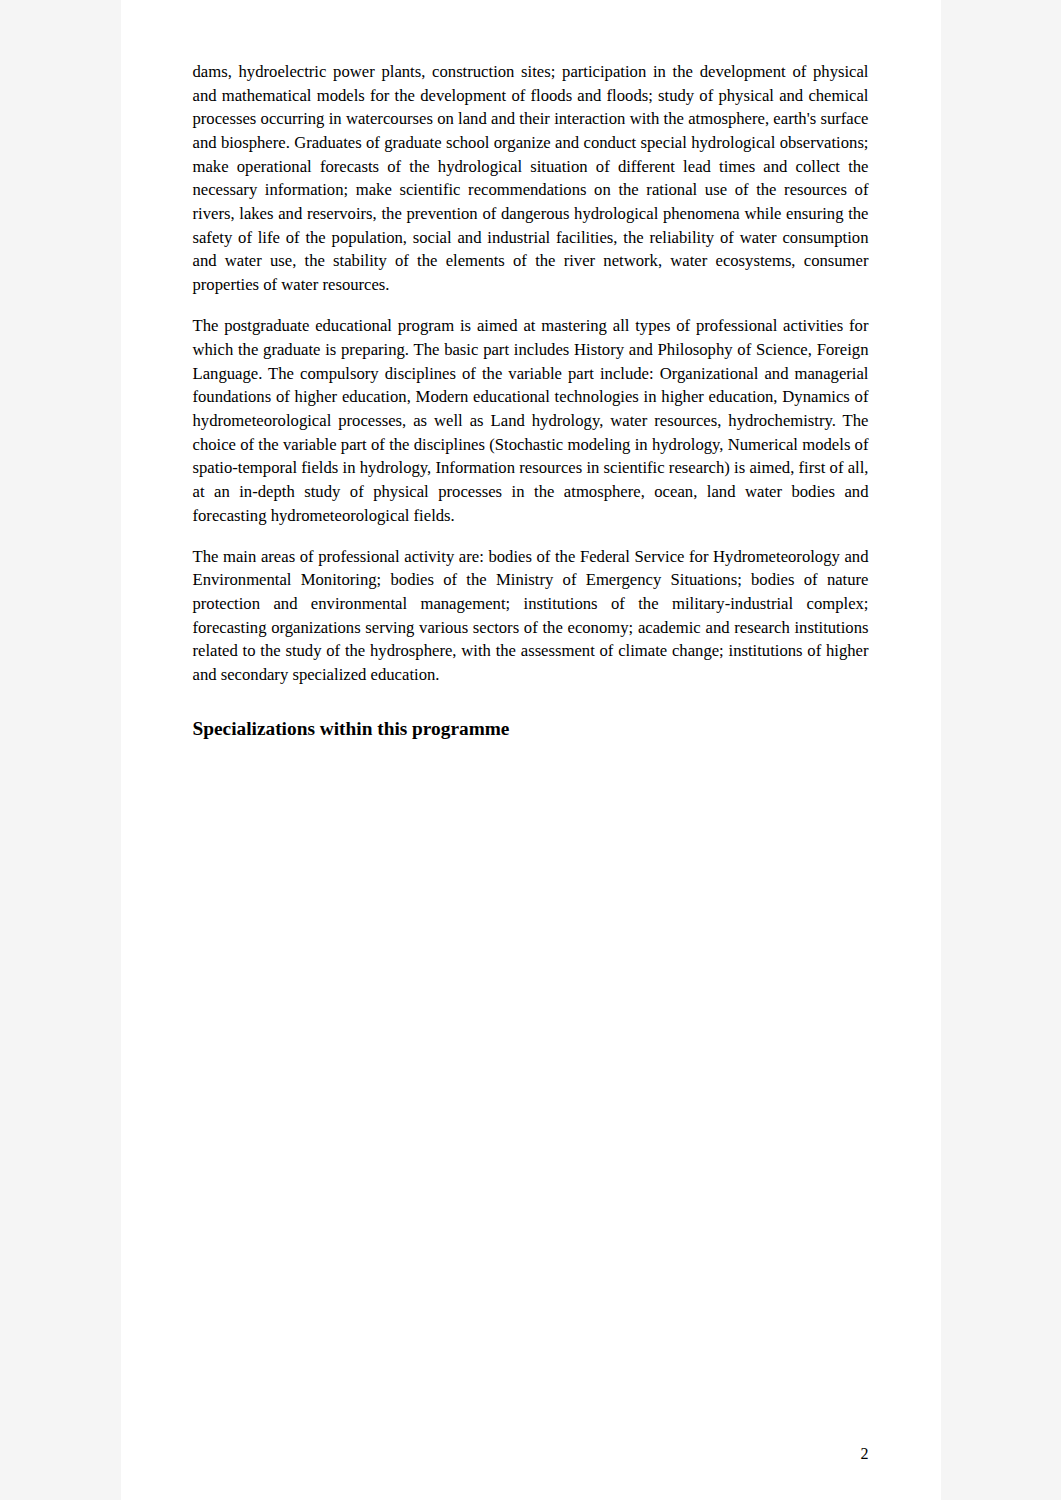dams, hydroelectric power plants, construction sites; participation in the development of physical and mathematical models for the development of floods and floods; study of physical and chemical processes occurring in watercourses on land and their interaction with the atmosphere, earth's surface and biosphere. Graduates of graduate school organize and conduct special hydrological observations; make operational forecasts of the hydrological situation of different lead times and collect the necessary information; make scientific recommendations on the rational use of the resources of rivers, lakes and reservoirs, the prevention of dangerous hydrological phenomena while ensuring the safety of life of the population, social and industrial facilities, the reliability of water consumption and water use, the stability of the elements of the river network, water ecosystems, consumer properties of water resources.
The postgraduate educational program is aimed at mastering all types of professional activities for which the graduate is preparing. The basic part includes History and Philosophy of Science, Foreign Language. The compulsory disciplines of the variable part include: Organizational and managerial foundations of higher education, Modern educational technologies in higher education, Dynamics of hydrometeorological processes, as well as Land hydrology, water resources, hydrochemistry. The choice of the variable part of the disciplines (Stochastic modeling in hydrology, Numerical models of spatio-temporal fields in hydrology, Information resources in scientific research) is aimed, first of all, at an in-depth study of physical processes in the atmosphere, ocean, land water bodies and forecasting hydrometeorological fields.
The main areas of professional activity are: bodies of the Federal Service for Hydrometeorology and Environmental Monitoring; bodies of the Ministry of Emergency Situations; bodies of nature protection and environmental management; institutions of the military-industrial complex; forecasting organizations serving various sectors of the economy; academic and research institutions related to the study of the hydrosphere, with the assessment of climate change; institutions of higher and secondary specialized education.
Specializations within this programme
2